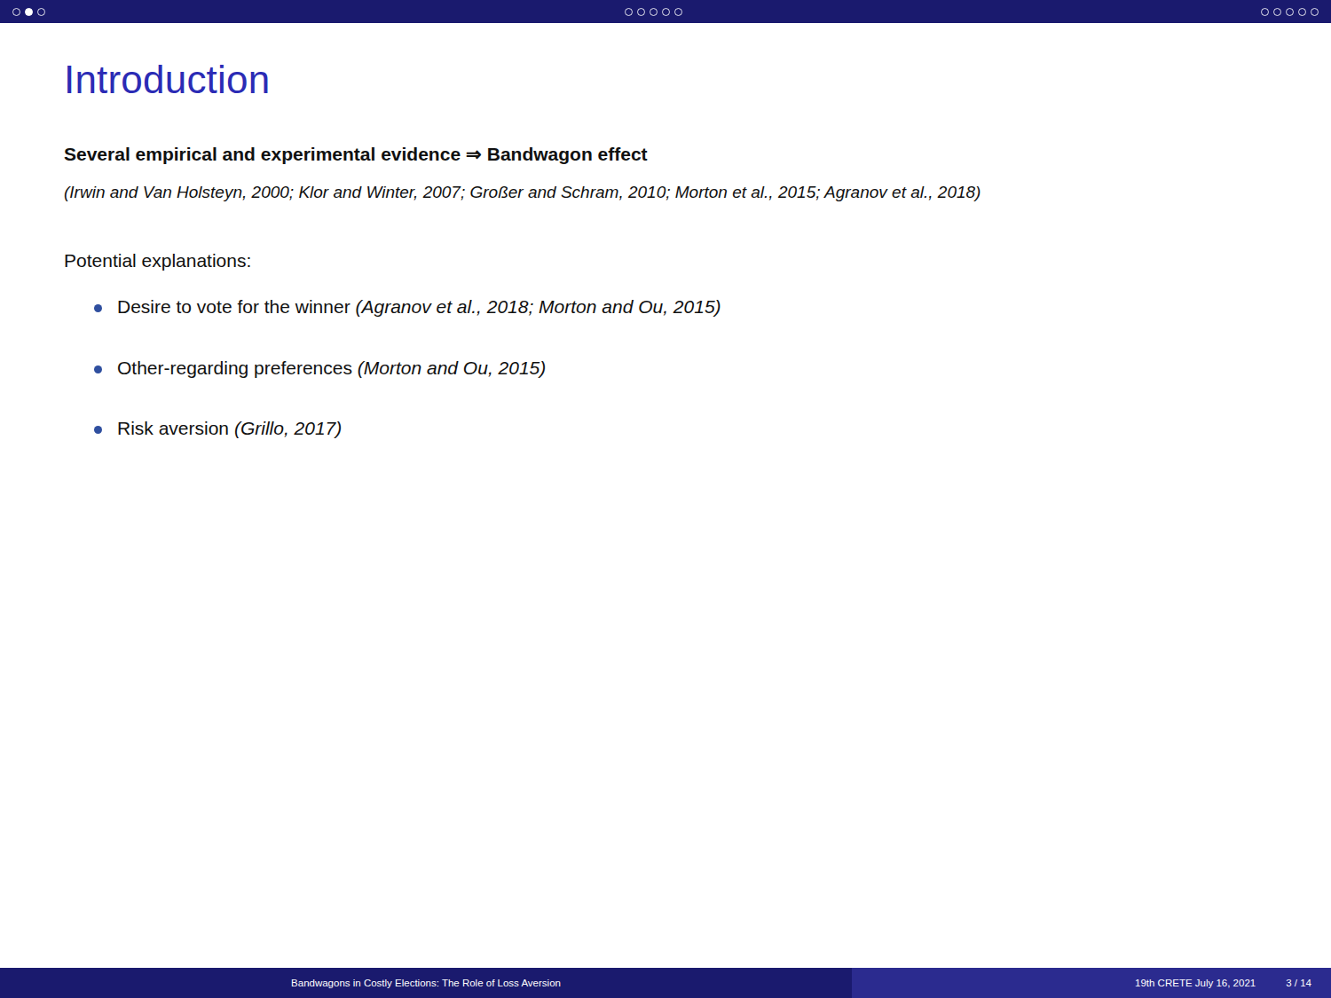Introduction
Several empirical and experimental evidence ⇒ Bandwagon effect
(Irwin and Van Holsteyn, 2000; Klor and Winter, 2007; Großer and Schram, 2010; Morton et al., 2015; Agranov et al., 2018)
Potential explanations:
Desire to vote for the winner (Agranov et al., 2018; Morton and Ou, 2015)
Other-regarding preferences (Morton and Ou, 2015)
Risk aversion (Grillo, 2017)
Bandwagons in Costly Elections: The Role of Loss Aversion
19th CRETE July 16, 2021 3 / 14